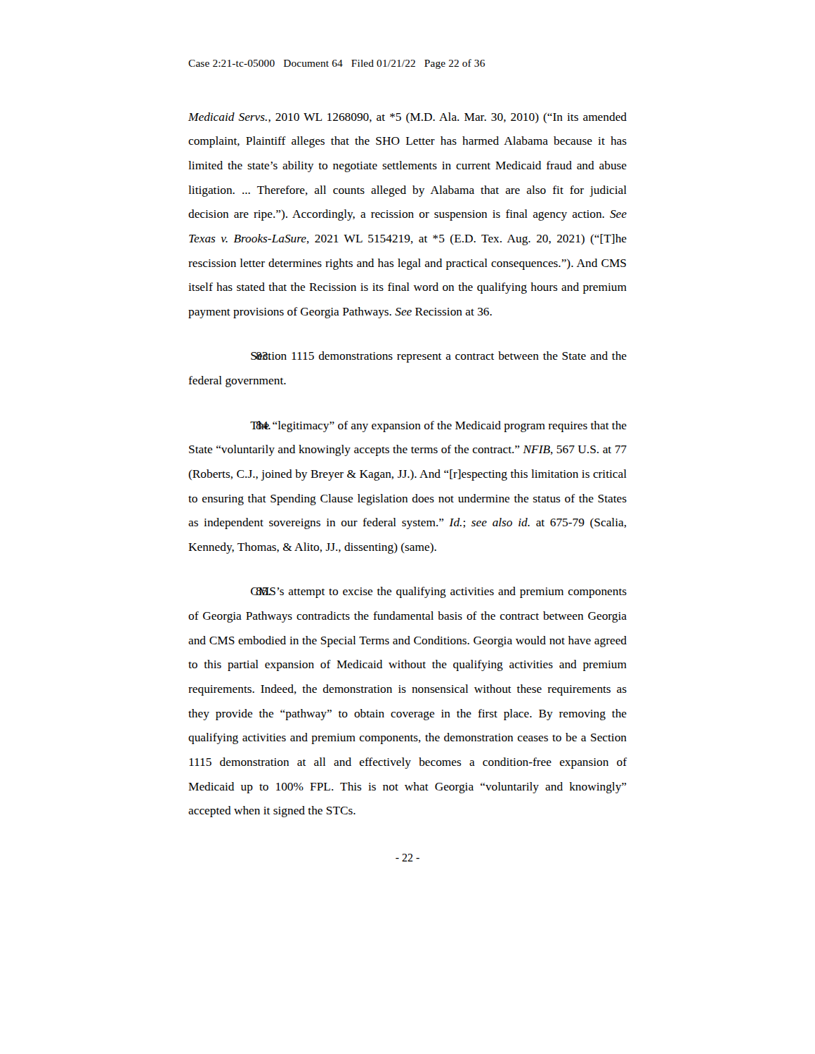Case 2:21-tc-05000 Document 64 Filed 01/21/22 Page 22 of 36
Medicaid Servs., 2010 WL 1268090, at *5 (M.D. Ala. Mar. 30, 2010) (“In its amended complaint, Plaintiff alleges that the SHO Letter has harmed Alabama because it has limited the state’s ability to negotiate settlements in current Medicaid fraud and abuse litigation. ... Therefore, all counts alleged by Alabama that are also fit for judicial decision are ripe.”). Accordingly, a recission or suspension is final agency action. See Texas v. Brooks-LaSure, 2021 WL 5154219, at *5 (E.D. Tex. Aug. 20, 2021) (“[T]he rescission letter determines rights and has legal and practical consequences.”). And CMS itself has stated that the Recission is its final word on the qualifying hours and premium payment provisions of Georgia Pathways. See Recission at 36.
83. Section 1115 demonstrations represent a contract between the State and the federal government.
84. The “legitimacy” of any expansion of the Medicaid program requires that the State “voluntarily and knowingly accepts the terms of the contract.” NFIB, 567 U.S. at 77 (Roberts, C.J., joined by Breyer & Kagan, JJ.). And “[r]especting this limitation is critical to ensuring that Spending Clause legislation does not undermine the status of the States as independent sovereigns in our federal system.” Id.; see also id. at 675-79 (Scalia, Kennedy, Thomas, & Alito, JJ., dissenting) (same).
85. CMS’s attempt to excise the qualifying activities and premium components of Georgia Pathways contradicts the fundamental basis of the contract between Georgia and CMS embodied in the Special Terms and Conditions. Georgia would not have agreed to this partial expansion of Medicaid without the qualifying activities and premium requirements. Indeed, the demonstration is nonsensical without these requirements as they provide the “pathway” to obtain coverage in the first place. By removing the qualifying activities and premium components, the demonstration ceases to be a Section 1115 demonstration at all and effectively becomes a condition-free expansion of Medicaid up to 100% FPL. This is not what Georgia “voluntarily and knowingly” accepted when it signed the STCs.
- 22 -